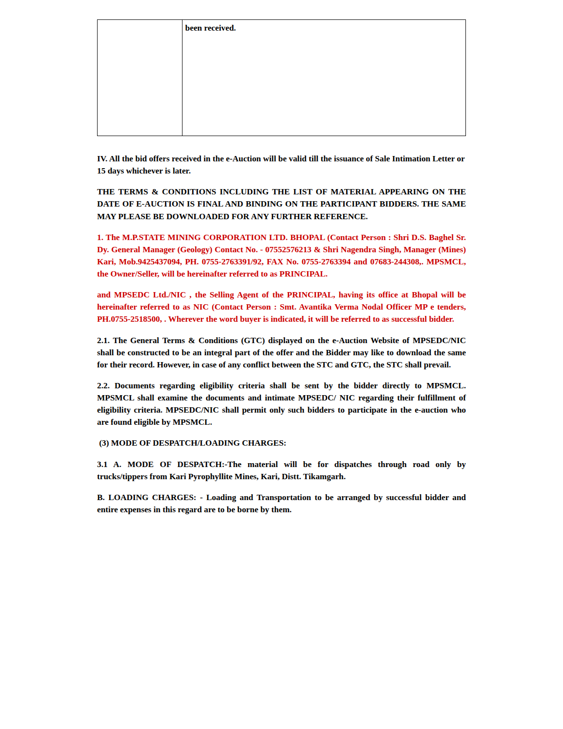| | been received. |
IV. All the bid offers received in the e-Auction will be valid till the issuance of Sale Intimation Letter or 15 days whichever is later.
THE TERMS & CONDITIONS INCLUDING THE LIST OF MATERIAL APPEARING ON THE DATE OF E-AUCTION IS FINAL AND BINDING ON THE PARTICIPANT BIDDERS. THE SAME MAY PLEASE BE DOWNLOADED FOR ANY FURTHER REFERENCE.
1. The M.P.STATE MINING CORPORATION LTD. BHOPAL (Contact Person : Shri D.S. Baghel Sr. Dy. General Manager (Geology) Contact No. - 07552576213 & Shri Nagendra Singh, Manager (Mines) Kari, Mob.9425437094, PH. 0755-2763391/92, FAX No. 0755-2763394 and 07683-244308,. MPSMCL, the Owner/Seller, will be hereinafter referred to as PRINCIPAL.
and MPSEDC Ltd./NIC , the Selling Agent of the PRINCIPAL, having its office at Bhopal will be hereinafter referred to as NIC (Contact Person : Smt. Avantika Verma Nodal Officer MP e tenders, PH.0755-2518500, . Wherever the word buyer is indicated, it will be referred to as successful bidder.
2.1. The General Terms & Conditions (GTC) displayed on the e-Auction Website of MPSEDC/NIC shall be constructed to be an integral part of the offer and the Bidder may like to download the same for their record. However, in case of any conflict between the STC and GTC, the STC shall prevail.
2.2. Documents regarding eligibility criteria shall be sent by the bidder directly to MPSMCL. MPSMCL shall examine the documents and intimate MPSEDC/ NIC regarding their fulfillment of eligibility criteria. MPSEDC/NIC shall permit only such bidders to participate in the e-auction who are found eligible by MPSMCL.
(3) MODE OF DESPATCH/LOADING CHARGES:
3.1 A. MODE OF DESPATCH:-The material will be for dispatches through road only by trucks/tippers from Kari Pyrophyllite Mines, Kari, Distt. Tikamgarh.
B. LOADING CHARGES: - Loading and Transportation to be arranged by successful bidder and entire expenses in this regard are to be borne by them.